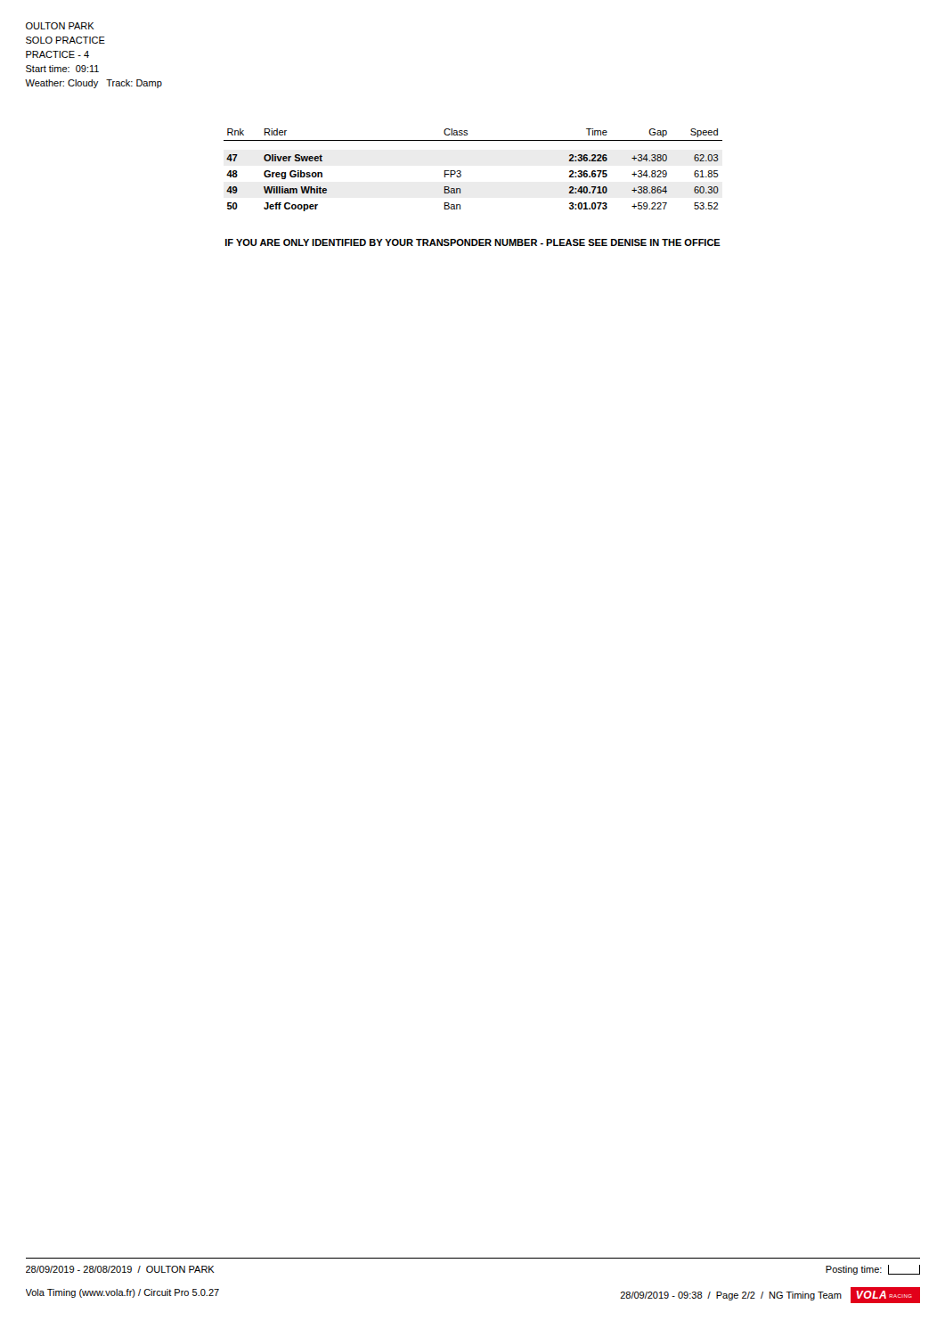OULTON PARK
SOLO PRACTICE
PRACTICE - 4
Start time: 09:11
Weather: Cloudy Track: Damp
| Rnk | Rider | Class | Time | Gap | Speed |
| --- | --- | --- | --- | --- | --- |
| 47 | Oliver Sweet | | 2:36.226 | +34.380 | 62.03 |
| 48 | Greg Gibson | FP3 | 2:36.675 | +34.829 | 61.85 |
| 49 | William White | Ban | 2:40.710 | +38.864 | 60.30 |
| 50 | Jeff Cooper | Ban | 3:01.073 | +59.227 | 53.52 |
IF YOU ARE ONLY IDENTIFIED BY YOUR TRANSPONDER NUMBER - PLEASE SEE DENISE IN THE OFFICE
28/09/2019 - 28/08/2019 / OULTON PARK Posting time:
Vola Timing (www.vola.fr) / Circuit Pro 5.0.27 28/09/2019 - 09:38 / Page 2/2 / NG Timing Team VOLARACING